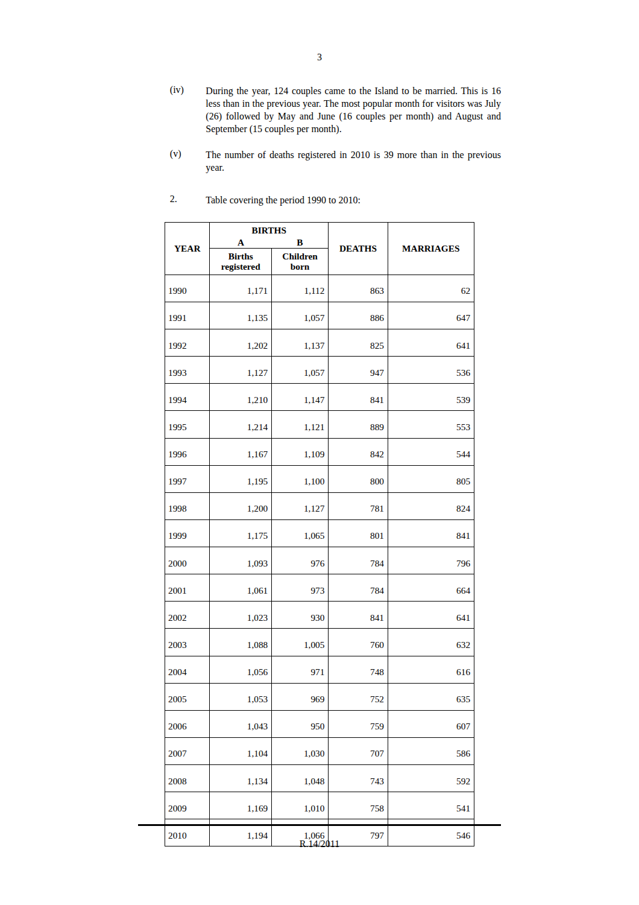3
(iv)
During the year, 124 couples came to the Island to be married. This is 16 less than in the previous year. The most popular month for visitors was July (26) followed by May and June (16 couples per month) and August and September (15 couples per month).
(v)
The number of deaths registered in 2010 is 39 more than in the previous year.
2.
Table covering the period 1990 to 2010:
| YEAR | BIRTHS | DEATHS | MARRIAGES |
| --- | --- | --- | --- |
| A | B |
| Births registered | Children born |
| 1990 | 1,171 | 1,112 | 863 | 62 |
| 1991 | 1,135 | 1,057 | 886 | 647 |
| 1992 | 1,202 | 1,137 | 825 | 641 |
| 1993 | 1,127 | 1,057 | 947 | 536 |
| 1994 | 1,210 | 1,147 | 841 | 539 |
| 1995 | 1,214 | 1,121 | 889 | 553 |
| 1996 | 1,167 | 1,109 | 842 | 544 |
| 1997 | 1,195 | 1,100 | 800 | 805 |
| 1998 | 1,200 | 1,127 | 781 | 824 |
| 1999 | 1,175 | 1,065 | 801 | 841 |
| 2000 | 1,093 | 976 | 784 | 796 |
| 2001 | 1,061 | 973 | 784 | 664 |
| 2002 | 1,023 | 930 | 841 | 641 |
| 2003 | 1,088 | 1,005 | 760 | 632 |
| 2004 | 1,056 | 971 | 748 | 616 |
| 2005 | 1,053 | 969 | 752 | 635 |
| 2006 | 1,043 | 950 | 759 | 607 |
| 2007 | 1,104 | 1,030 | 707 | 586 |
| 2008 | 1,134 | 1,048 | 743 | 592 |
| 2009 | 1,169 | 1,010 | 758 | 541 |
| 2010 | 1,194 | 1,066 | 797 | 546 |
R.14/2011